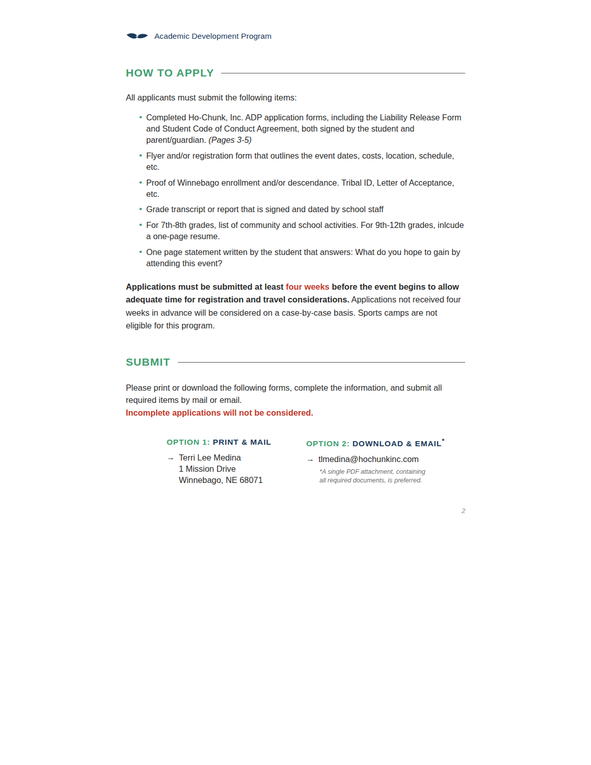Academic Development Program
How to Apply
All applicants must submit the following items:
Completed Ho-Chunk, Inc. ADP application forms, including the Liability Release Form and Student Code of Conduct Agreement, both signed by the student and parent/guardian. (Pages 3-5)
Flyer and/or registration form that outlines the event dates, costs, location, schedule, etc.
Proof of Winnebago enrollment and/or descendance. Tribal ID, Letter of Acceptance, etc.
Grade transcript or report that is signed and dated by school staff
For 7th-8th grades, list of community and school activities. For 9th-12th grades, inlcude a one-page resume.
One page statement written by the student that answers: What do you hope to gain by attending this event?
Applications must be submitted at least four weeks before the event begins to allow adequate time for registration and travel considerations. Applications not received four weeks in advance will be considered on a case-by-case basis. Sports camps are not eligible for this program.
Submit
Please print or download the following forms, complete the information, and submit all required items by mail or email. Incomplete applications will not be considered.
Option 1: Print & Mail
→ Terri Lee Medina 1 Mission Drive Winnebago, NE 68071
Option 2: Download & Email*
→ tlmedina@hochunkinc.com
*A single PDF attachment, containing
all required documents, is preferred.
2